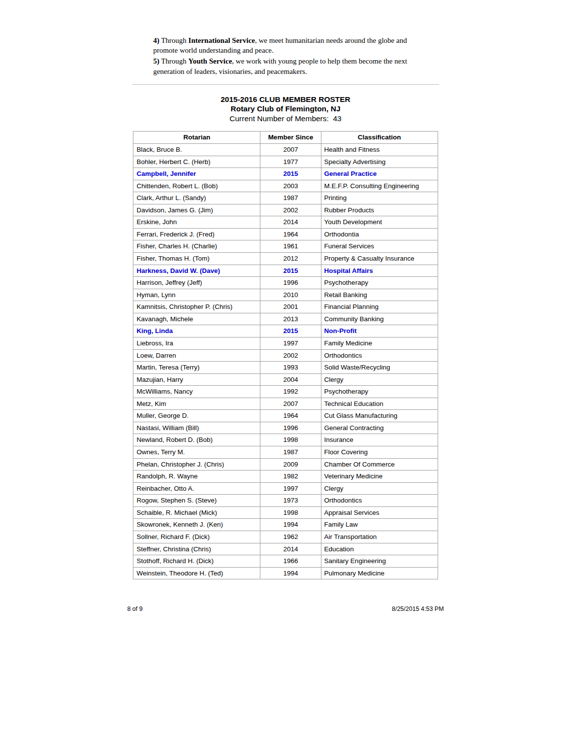4) Through International Service, we meet humanitarian needs around the globe and promote world understanding and peace.
5) Through Youth Service, we work with young people to help them become the next generation of leaders, visionaries, and peacemakers.
2015-2016 CLUB MEMBER ROSTER
Rotary Club of Flemington, NJ
Current Number of Members: 43
| Rotarian | Member Since | Classification |
| --- | --- | --- |
| Black, Bruce B. | 2007 | Health and Fitness |
| Bohler, Herbert C. (Herb) | 1977 | Specialty Advertising |
| Campbell, Jennifer | 2015 | General Practice |
| Chittenden, Robert L. (Bob) | 2003 | M.E.F.P. Consulting Engineering |
| Clark, Arthur L. (Sandy) | 1987 | Printing |
| Davidson, James G. (Jim) | 2002 | Rubber Products |
| Erskine, John | 2014 | Youth Development |
| Ferrari, Frederick J. (Fred) | 1964 | Orthodontia |
| Fisher, Charles H. (Charlie) | 1961 | Funeral Services |
| Fisher, Thomas H. (Tom) | 2012 | Property & Casualty Insurance |
| Harkness, David W. (Dave) | 2015 | Hospital Affairs |
| Harrison, Jeffrey (Jeff) | 1996 | Psychotherapy |
| Hyman, Lynn | 2010 | Retail Banking |
| Kamnitsis, Christopher P. (Chris) | 2001 | Financial Planning |
| Kavanagh, Michele | 2013 | Community Banking |
| King, Linda | 2015 | Non-Profit |
| Liebross, Ira | 1997 | Family Medicine |
| Loew, Darren | 2002 | Orthodontics |
| Martin, Teresa (Terry) | 1993 | Solid Waste/Recycling |
| Mazujian, Harry | 2004 | Clergy |
| McWilliams, Nancy | 1992 | Psychotherapy |
| Metz, Kim | 2007 | Technical Education |
| Muller, George D. | 1964 | Cut Glass Manufacturing |
| Nastasi, William (Bill) | 1996 | General Contracting |
| Newland, Robert D. (Bob) | 1998 | Insurance |
| Ownes, Terry M. | 1987 | Floor Covering |
| Phelan, Christopher J. (Chris) | 2009 | Chamber Of Commerce |
| Randolph, R. Wayne | 1982 | Veterinary Medicine |
| Reinbacher, Otto A. | 1997 | Clergy |
| Rogow, Stephen S. (Steve) | 1973 | Orthodontics |
| Schaible, R. Michael (Mick) | 1998 | Appraisal Services |
| Skowronek, Kenneth J. (Ken) | 1994 | Family Law |
| Sollner, Richard F. (Dick) | 1962 | Air Transportation |
| Steffner, Christina (Chris) | 2014 | Education |
| Stothoff, Richard H. (Dick) | 1966 | Sanitary Engineering |
| Weinstein, Theodore H. (Ted) | 1994 | Pulmonary Medicine |
8 of 9 8/25/2015 4:53 PM